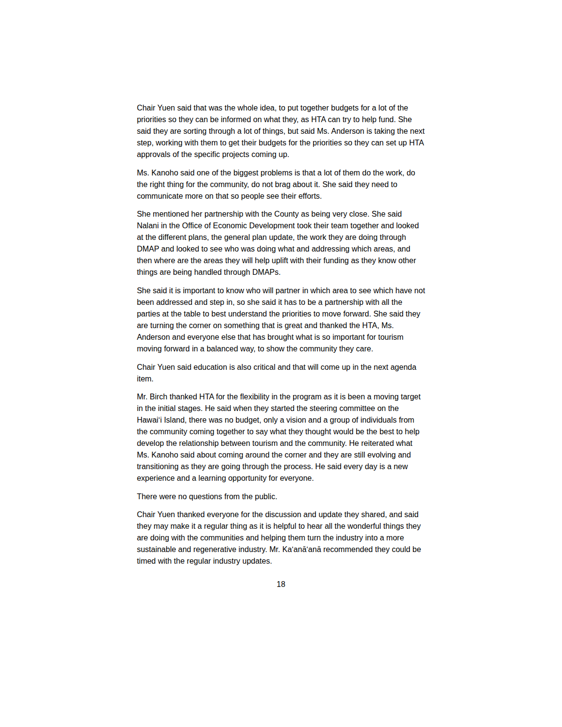Chair Yuen said that was the whole idea, to put together budgets for a lot of the priorities so they can be informed on what they, as HTA can try to help fund. She said they are sorting through a lot of things, but said Ms. Anderson is taking the next step, working with them to get their budgets for the priorities so they can set up HTA approvals of the specific projects coming up.
Ms. Kanoho said one of the biggest problems is that a lot of them do the work, do the right thing for the community, do not brag about it. She said they need to communicate more on that so people see their efforts.
She mentioned her partnership with the County as being very close. She said Nalani in the Office of Economic Development took their team together and looked at the different plans, the general plan update, the work they are doing through DMAP and looked to see who was doing what and addressing which areas, and then where are the areas they will help uplift with their funding as they know other things are being handled through DMAPs.
She said it is important to know who will partner in which area to see which have not been addressed and step in, so she said it has to be a partnership with all the parties at the table to best understand the priorities to move forward. She said they are turning the corner on something that is great and thanked the HTA, Ms. Anderson and everyone else that has brought what is so important for tourism moving forward in a balanced way, to show the community they care.
Chair Yuen said education is also critical and that will come up in the next agenda item.
Mr. Birch thanked HTA for the flexibility in the program as it is been a moving target in the initial stages. He said when they started the steering committee on the Hawaiʻi Island, there was no budget, only a vision and a group of individuals from the community coming together to say what they thought would be the best to help develop the relationship between tourism and the community. He reiterated what Ms. Kanoho said about coming around the corner and they are still evolving and transitioning as they are going through the process. He said every day is a new experience and a learning opportunity for everyone.
There were no questions from the public.
Chair Yuen thanked everyone for the discussion and update they shared, and said they may make it a regular thing as it is helpful to hear all the wonderful things they are doing with the communities and helping them turn the industry into a more sustainable and regenerative industry. Mr. Kaʻanāʻanā recommended they could be timed with the regular industry updates.
18